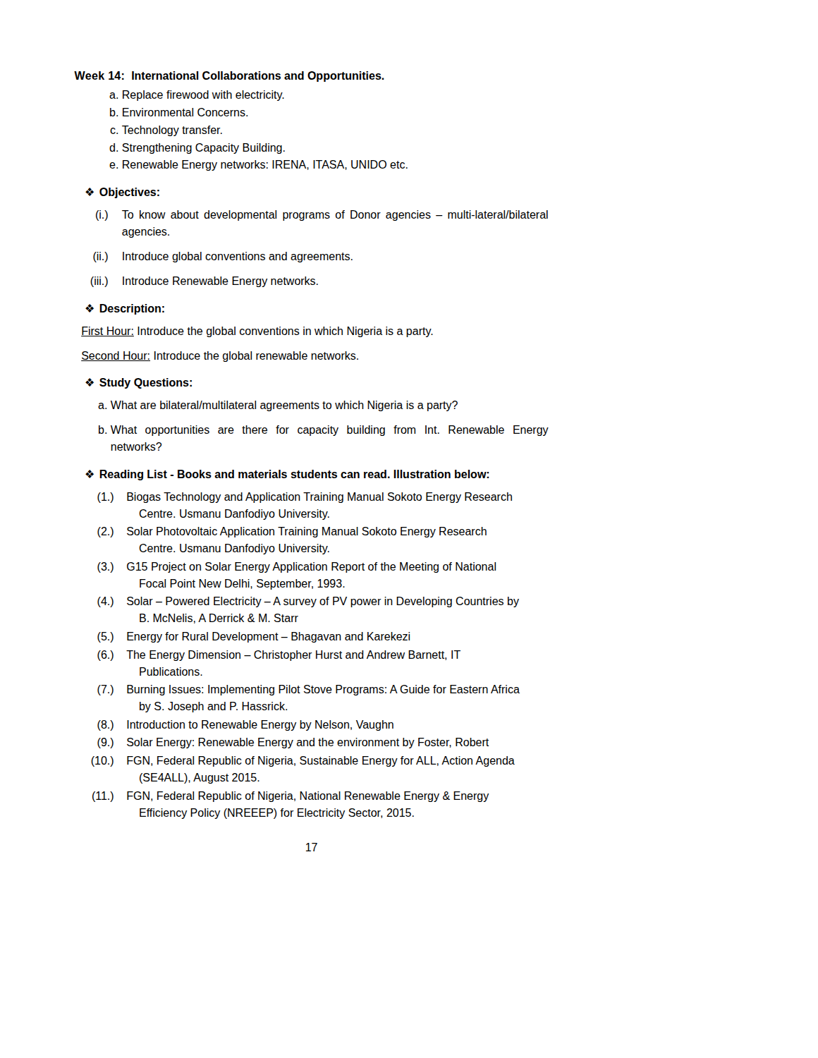Week 14: International Collaborations and Opportunities.
Replace firewood with electricity.
Environmental Concerns.
Technology transfer.
Strengthening Capacity Building.
Renewable Energy networks: IRENA, ITASA, UNIDO etc.
Objectives:
(i.) To know about developmental programs of Donor agencies – multi-lateral/bilateral agencies.
(ii.) Introduce global conventions and agreements.
(iii.) Introduce Renewable Energy networks.
Description:
First Hour: Introduce the global conventions in which Nigeria is a party.
Second Hour: Introduce the global renewable networks.
Study Questions:
What are bilateral/multilateral agreements to which Nigeria is a party?
What opportunities are there for capacity building from Int. Renewable Energy networks?
Reading List - Books and materials students can read. Illustration below:
(1.) Biogas Technology and Application Training Manual Sokoto Energy Research Centre. Usmanu Danfodiyo University.
(2.) Solar Photovoltaic Application Training Manual Sokoto Energy Research Centre. Usmanu Danfodiyo University.
(3.) G15 Project on Solar Energy Application Report of the Meeting of National Focal Point New Delhi, September, 1993.
(4.) Solar – Powered Electricity – A survey of PV power in Developing Countries by B. McNelis, A Derrick & M. Starr
(5.) Energy for Rural Development – Bhagavan and Karekezi
(6.) The Energy Dimension – Christopher Hurst and Andrew Barnett, IT Publications.
(7.) Burning Issues: Implementing Pilot Stove Programs: A Guide for Eastern Africa by S. Joseph and P. Hassrick.
(8.) Introduction to Renewable Energy by Nelson, Vaughn
(9.) Solar Energy: Renewable Energy and the environment by Foster, Robert
(10.) FGN, Federal Republic of Nigeria, Sustainable Energy for ALL, Action Agenda (SE4ALL), August 2015.
(11.) FGN, Federal Republic of Nigeria, National Renewable Energy & Energy Efficiency Policy (NREEEP) for Electricity Sector, 2015.
17